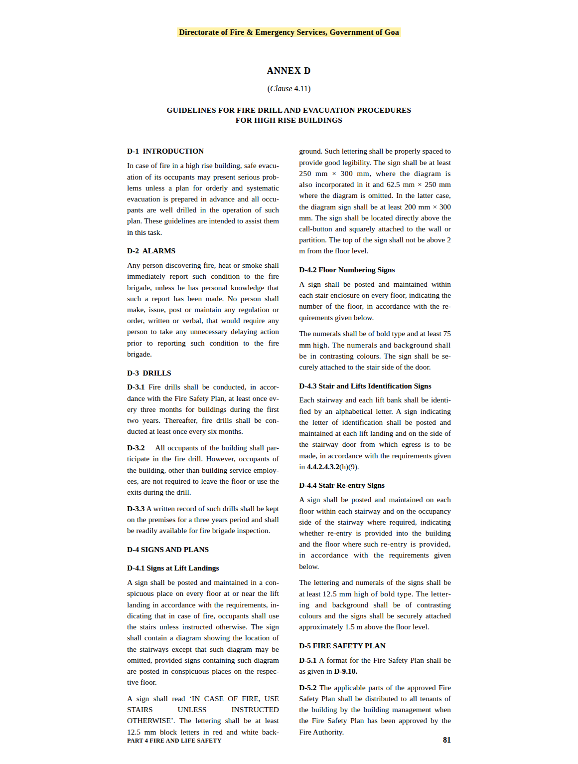Directorate of Fire & Emergency Services, Government of Goa
ANNEX D
(Clause 4.11)
Guidelines for Fire Drill and Evacuation Procedures
for High Rise Buildings
D-1 INTRODUCTION
In case of fire in a high rise building, safe evacuation of its occupants may present serious problems unless a plan for orderly and systematic evacuation is prepared in advance and all occupants are well drilled in the operation of such plan. These guidelines are intended to assist them in this task.
D-2 ALARMS
Any person discovering fire, heat or smoke shall immediately report such condition to the fire brigade, unless he has personal knowledge that such a report has been made. No person shall make, issue, post or maintain any regulation or order, written or verbal, that would require any person to take any unnecessary delaying action prior to reporting such condition to the fire brigade.
D-3 DRILLS
D-3.1 Fire drills shall be conducted, in accordance with the Fire Safety Plan, at least once every three months for buildings during the first two years. Thereafter, fire drills shall be conducted at least once every six months.
D-3.2 All occupants of the building shall participate in the fire drill. However, occupants of the building, other than building service employees, are not required to leave the floor or use the exits during the drill.
D-3.3 A written record of such drills shall be kept on the premises for a three years period and shall be readily available for fire brigade inspection.
D-4 SIGNS AND PLANS
D-4.1 Signs at Lift Landings
A sign shall be posted and maintained in a conspicuous place on every floor at or near the lift landing in accordance with the requirements, indicating that in case of fire, occupants shall use the stairs unless instructed otherwise. The sign shall contain a diagram showing the location of the stairways except that such diagram may be omitted, provided signs containing such diagram are posted in conspicuous places on the respective floor.
A sign shall read ‘IN CASE OF FIRE, USE STAIRS UNLESS INSTRUCTED OTHERWISE’. The lettering shall be at least 12.5 mm block letters in red and white background. Such lettering shall be properly spaced to provide good legibility. The sign shall be at least 250 mm × 300 mm, where the diagram is also incorporated in it and 62.5 mm × 250 mm where the diagram is omitted. In the latter case, the diagram sign shall be at least 200 mm × 300 mm. The sign shall be located directly above the call-button and squarely attached to the wall or partition. The top of the sign shall not be above 2 m from the floor level.
D-4.2 Floor Numbering Signs
A sign shall be posted and maintained within each stair enclosure on every floor, indicating the number of the floor, in accordance with the requirements given below.
The numerals shall be of bold type and at least 75 mm high. The numerals and background shall be in contrasting colours. The sign shall be securely attached to the stair side of the door.
D-4.3 Stair and Lifts Identification Signs
Each stairway and each lift bank shall be identified by an alphabetical letter. A sign indicating the letter of identification shall be posted and maintained at each lift landing and on the side of the stairway door from which egress is to be made, in accordance with the requirements given in 4.4.2.4.3.2(h)(9).
D-4.4 Stair Re-entry Signs
A sign shall be posted and maintained on each floor within each stairway and on the occupancy side of the stairway where required, indicating whether re-entry is provided into the building and the floor where such re-entry is provided, in accordance with the requirements given below.
The lettering and numerals of the signs shall be at least 12.5 mm high of bold type. The lettering and background shall be of contrasting colours and the signs shall be securely attached approximately 1.5 m above the floor level.
D-5 FIRE SAFETY PLAN
D-5.1 A format for the Fire Safety Plan shall be as given in D-9.10.
D-5.2 The applicable parts of the approved Fire Safety Plan shall be distributed to all tenants of the building by the building management when the Fire Safety Plan has been approved by the Fire Authority.
PART 4 FIRE AND LIFE SAFETY
81